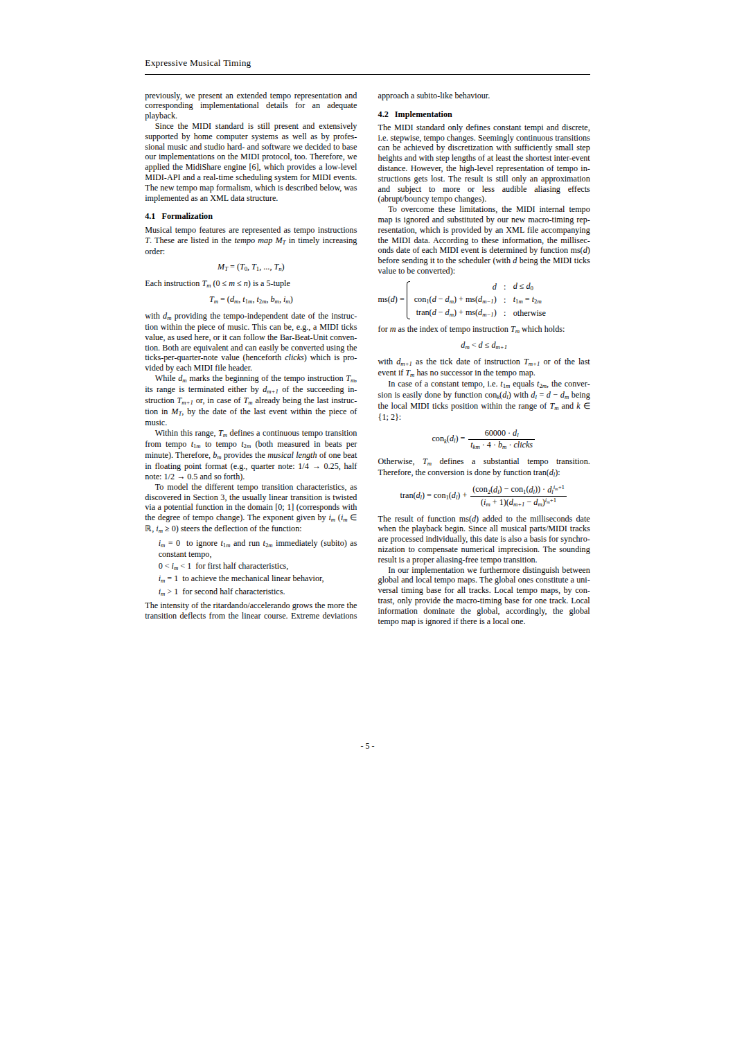Expressive Musical Timing
previously, we present an extended tempo representation and corresponding implementational details for an adequate playback.
Since the MIDI standard is still present and extensively supported by home computer systems as well as by professional music and studio hard- and software we decided to base our implementations on the MIDI protocol, too. Therefore, we applied the MidiShare engine [6], which provides a low-level MIDI-API and a real-time scheduling system for MIDI events. The new tempo map formalism, which is described below, was implemented as an XML data structure.
4.1 Formalization
Musical tempo features are represented as tempo instructions T. These are listed in the tempo map MT in timely increasing order:
MT = (T 0, T 1, ..., Tn)
Each instruction Tm (0 ≤ m ≤ n) is a 5-tuple
Tm = (dm, t 1m, t 2m, bm, im)
with dm providing the tempo-independent date of the instruction within the piece of music. This can be, e.g., a MIDI ticks value, as used here, or it can follow the Bar-Beat-Unit convention. Both are equivalent and can easily be converted using the ticks-per-quarter-note value (henceforth clicks) which is provided by each MIDI file header.
While dm marks the beginning of the tempo instruction Tm, its range is terminated either by dm+1 of the succeeding instruction Tm+1 or, in case of Tm already being the last instruction in MT, by the date of the last event within the piece of music.
Within this range, Tm defines a continuous tempo transition from tempo t 1m to tempo t 2m (both measured in beats per minute). Therefore, bm provides the musical length of one beat in floating point format (e.g., quarter note: 1/4 → 0.25, half note: 1/2 → 0.5 and so forth).
To model the different tempo transition characteristics, as discovered in Section 3, the usually linear transition is twisted via a potential function in the domain [0; 1] (corresponds with the degree of tempo change). The exponent given by im (im ∈ ℝ, im ≥ 0) steers the deflection of the function:
im = 0 to ignore t 1m and run t 2m immediately (subito) as constant tempo,
0 < im < 1 for first half characteristics,
im = 1 to achieve the mechanical linear behavior,
im > 1 for second half characteristics.
The intensity of the ritardando/accelerando grows the more the transition deflects from the linear course. Extreme deviations approach a subito-like behaviour.
4.2 Implementation
The MIDI standard only defines constant tempi and discrete, i.e. stepwise, tempo changes. Seemingly continuous transitions can be achieved by discretization with sufficiently small step heights and with step lengths of at least the shortest inter-event distance. However, the high-level representation of tempo instructions gets lost. The result is still only an approximation and subject to more or less audible aliasing effects (abrupt/bouncy tempo changes).
To overcome these limitations, the MIDI internal tempo map is ignored and substituted by our new macro-timing representation, which is provided by an XML file accompanying the MIDI data. According to these information, the milliseconds date of each MIDI event is determined by function ms(d) before sending it to the scheduler (with d being the MIDI ticks value to be converted):
ms(d) =
| d | : | d ≤ d 0 |
| con 1 ( d − d m ) + ms( d m−1 ) | : | t 1 m = t 2 m |
| tran( d − d m ) + ms( d m−1 ) | : | otherwise |
for m as the index of tempo instruction Tm which holds:
dm < d ≤ dm+1
with dm+1 as the tick date of instruction Tm+1 or of the last event if Tm has no successor in the tempo map.
In case of a constant tempo, i.e. t 1m equals t 2m, the conversion is easily done by function conk(dl) with dl = d − dm being the local MIDI ticks position within the range of Tm and k ∈ {1; 2}:
conk(dl) = 60000 · dl tkm · 4 · bm · clicks
Otherwise, Tm defines a substantial tempo transition. Therefore, the conversion is done by function tran(dl):
tran(dl) = con1(dl) + (con2(dl) − con1(dl)) · dl im+1 (im + 1)(dm+1 − dm)im+1
The result of function ms(d) added to the milliseconds date when the playback begin. Since all musical parts/MIDI tracks are processed individually, this date is also a basis for synchronization to compensate numerical imprecision. The sounding result is a proper aliasing-free tempo transition.
In our implementation we furthermore distinguish between global and local tempo maps. The global ones constitute a universal timing base for all tracks. Local tempo maps, by contrast, only provide the macro-timing base for one track. Local information dominate the global, accordingly, the global tempo map is ignored if there is a local one.
- 5 -